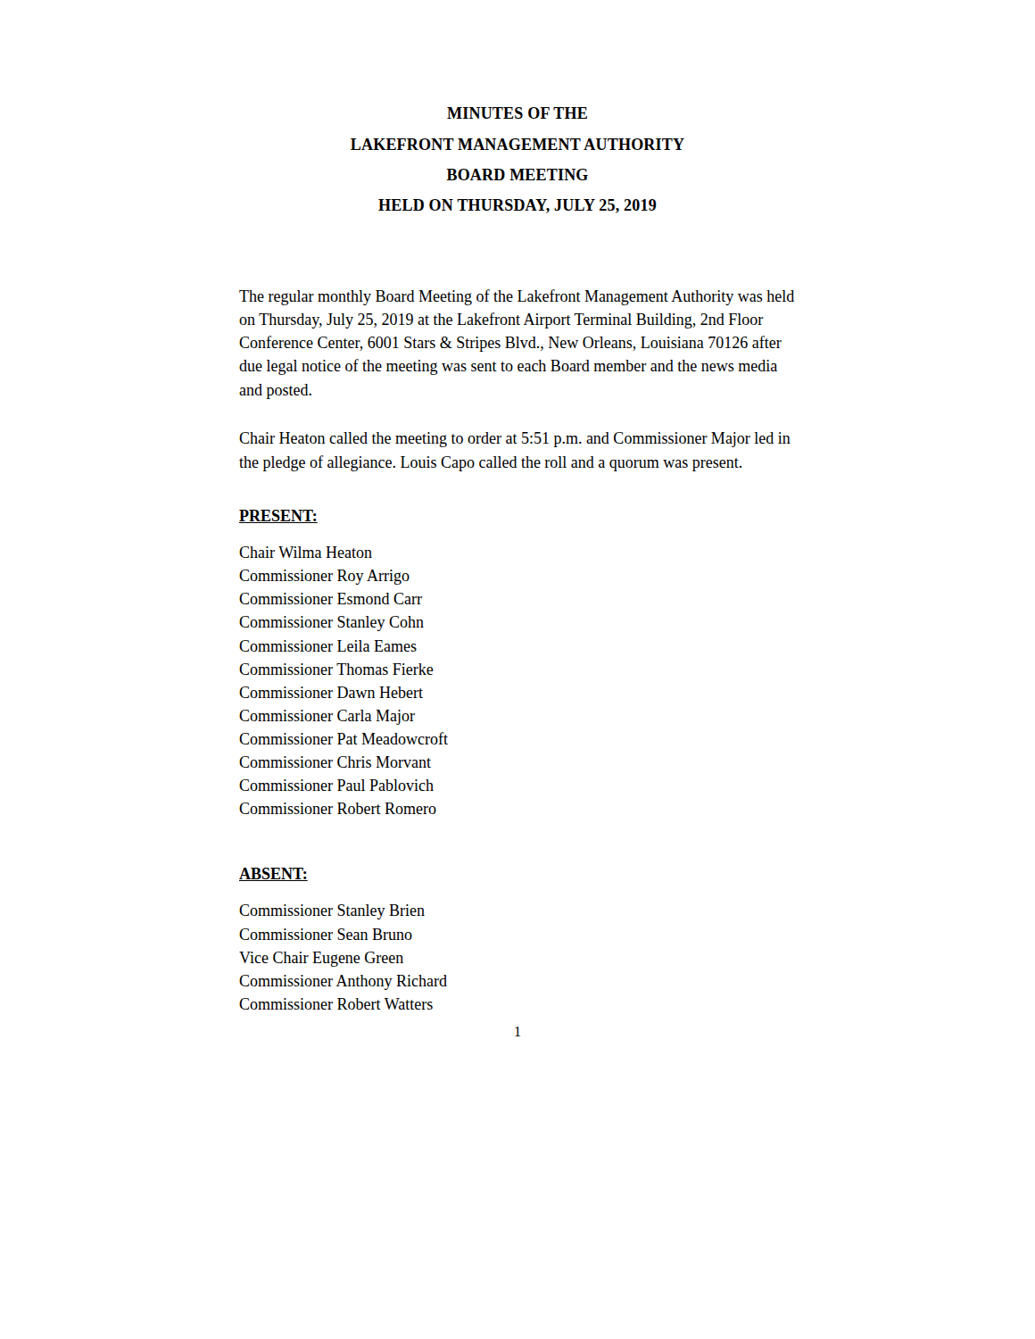MINUTES OF THE
LAKEFRONT MANAGEMENT AUTHORITY
BOARD MEETING
HELD ON THURSDAY, JULY 25, 2019
The regular monthly Board Meeting of the Lakefront Management Authority was held on Thursday, July 25, 2019 at the Lakefront Airport Terminal Building, 2nd Floor Conference Center, 6001 Stars & Stripes Blvd., New Orleans, Louisiana 70126 after due legal notice of the meeting was sent to each Board member and the news media and posted.
Chair Heaton called the meeting to order at 5:51 p.m. and Commissioner Major led in the pledge of allegiance. Louis Capo called the roll and a quorum was present.
PRESENT:
Chair Wilma Heaton
Commissioner Roy Arrigo
Commissioner Esmond Carr
Commissioner Stanley Cohn
Commissioner Leila Eames
Commissioner Thomas Fierke
Commissioner Dawn Hebert
Commissioner Carla Major
Commissioner Pat Meadowcroft
Commissioner Chris Morvant
Commissioner Paul Pablovich
Commissioner Robert Romero
ABSENT:
Commissioner Stanley Brien
Commissioner Sean Bruno
Vice Chair Eugene Green
Commissioner Anthony Richard
Commissioner Robert Watters
1